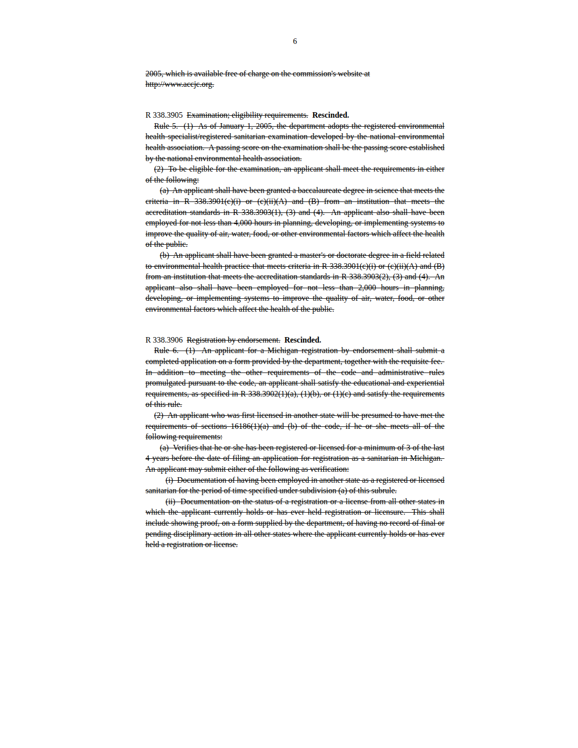6
2005, which is available free of charge on the commission's website at
http://www.accjc.org.
R 338.3905 Examination; eligibility requirements. Rescinded.
Rule 5. (1) As of January 1, 2005, the department adopts the registered environmental health specialist/registered sanitarian examination developed by the national environmental health association. A passing score on the examination shall be the passing score established by the national environmental health association.
(2) To be eligible for the examination, an applicant shall meet the requirements in either of the following:
(a) An applicant shall have been granted a baccalaureate degree in science that meets the criteria in R 338.3901(c)(i) or (c)(ii)(A) and (B) from an institution that meets the accreditation standards in R 338.3903(1), (3) and (4). An applicant also shall have been employed for not less than 4,000 hours in planning, developing, or implementing systems to improve the quality of air, water, food, or other environmental factors which affect the health of the public.
(b) An applicant shall have been granted a master's or doctorate degree in a field related to environmental health practice that meets criteria in R 338.3901(c)(i) or (c)(ii)(A) and (B) from an institution that meets the accreditation standards in R 338.3903(2), (3) and (4). An applicant also shall have been employed for not less than 2,000 hours in planning, developing, or implementing systems to improve the quality of air, water, food, or other environmental factors which affect the health of the public.
R 338.3906 Registration by endorsement. Rescinded.
Rule 6. (1) An applicant for a Michigan registration by endorsement shall submit a completed application on a form provided by the department, together with the requisite fee. In addition to meeting the other requirements of the code and administrative rules promulgated pursuant to the code, an applicant shall satisfy the educational and experiential requirements, as specified in R 338.3902(1)(a), (1)(b), or (1)(c) and satisfy the requirements of this rule.
(2) An applicant who was first licensed in another state will be presumed to have met the requirements of sections 16186(1)(a) and (b) of the code, if he or she meets all of the following requirements:
(a) Verifies that he or she has been registered or licensed for a minimum of 3 of the last 4 years before the date of filing an application for registration as a sanitarian in Michigan. An applicant may submit either of the following as verification:
(i) Documentation of having been employed in another state as a registered or licensed sanitarian for the period of time specified under subdivision (a) of this subrule.
(ii) Documentation on the status of a registration or a license from all other states in which the applicant currently holds or has ever held registration or licensure. This shall include showing proof, on a form supplied by the department, of having no record of final or pending disciplinary action in all other states where the applicant currently holds or has ever held a registration or license.